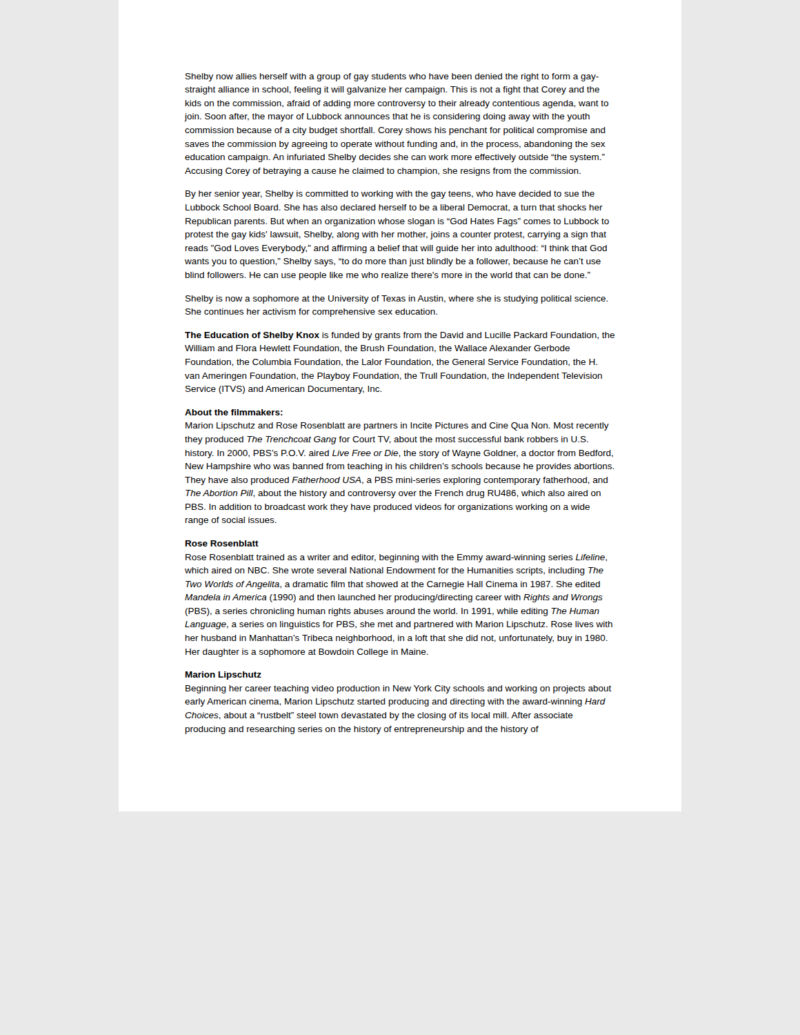Shelby now allies herself with a group of gay students who have been denied the right to form a gay-straight alliance in school, feeling it will galvanize her campaign. This is not a fight that Corey and the kids on the commission, afraid of adding more controversy to their already contentious agenda, want to join. Soon after, the mayor of Lubbock announces that he is considering doing away with the youth commission because of a city budget shortfall. Corey shows his penchant for political compromise and saves the commission by agreeing to operate without funding and, in the process, abandoning the sex education campaign. An infuriated Shelby decides she can work more effectively outside “the system.” Accusing Corey of betraying a cause he claimed to champion, she resigns from the commission.
By her senior year, Shelby is committed to working with the gay teens, who have decided to sue the Lubbock School Board. She has also declared herself to be a liberal Democrat, a turn that shocks her Republican parents. But when an organization whose slogan is “God Hates Fags” comes to Lubbock to protest the gay kids' lawsuit, Shelby, along with her mother, joins a counter protest, carrying a sign that reads "God Loves Everybody," and affirming a belief that will guide her into adulthood: “I think that God wants you to question,” Shelby says, “to do more than just blindly be a follower, because he can’t use blind followers. He can use people like me who realize there's more in the world that can be done.”
Shelby is now a sophomore at the University of Texas in Austin, where she is studying political science. She continues her activism for comprehensive sex education.
The Education of Shelby Knox is funded by grants from the David and Lucille Packard Foundation, the William and Flora Hewlett Foundation, the Brush Foundation, the Wallace Alexander Gerbode Foundation, the Columbia Foundation, the Lalor Foundation, the General Service Foundation, the H. van Ameringen Foundation, the Playboy Foundation, the Trull Foundation, the Independent Television Service (ITVS) and American Documentary, Inc.
About the filmmakers:
Marion Lipschutz and Rose Rosenblatt are partners in Incite Pictures and Cine Qua Non. Most recently they produced The Trenchcoat Gang for Court TV, about the most successful bank robbers in U.S. history. In 2000, PBS’s P.O.V. aired Live Free or Die, the story of Wayne Goldner, a doctor from Bedford, New Hampshire who was banned from teaching in his children’s schools because he provides abortions. They have also produced Fatherhood USA, a PBS mini-series exploring contemporary fatherhood, and The Abortion Pill, about the history and controversy over the French drug RU486, which also aired on PBS. In addition to broadcast work they have produced videos for organizations working on a wide range of social issues.
Rose Rosenblatt
Rose Rosenblatt trained as a writer and editor, beginning with the Emmy award-winning series Lifeline, which aired on NBC. She wrote several National Endowment for the Humanities scripts, including The Two Worlds of Angelita, a dramatic film that showed at the Carnegie Hall Cinema in 1987. She edited Mandela in America (1990) and then launched her producing/directing career with Rights and Wrongs (PBS), a series chronicling human rights abuses around the world. In 1991, while editing The Human Language, a series on linguistics for PBS, she met and partnered with Marion Lipschutz. Rose lives with her husband in Manhattan’s Tribeca neighborhood, in a loft that she did not, unfortunately, buy in 1980. Her daughter is a sophomore at Bowdoin College in Maine.
Marion Lipschutz
Beginning her career teaching video production in New York City schools and working on projects about early American cinema, Marion Lipschutz started producing and directing with the award-winning Hard Choices, about a “rustbelt” steel town devastated by the closing of its local mill. After associate producing and researching series on the history of entrepreneurship and the history of